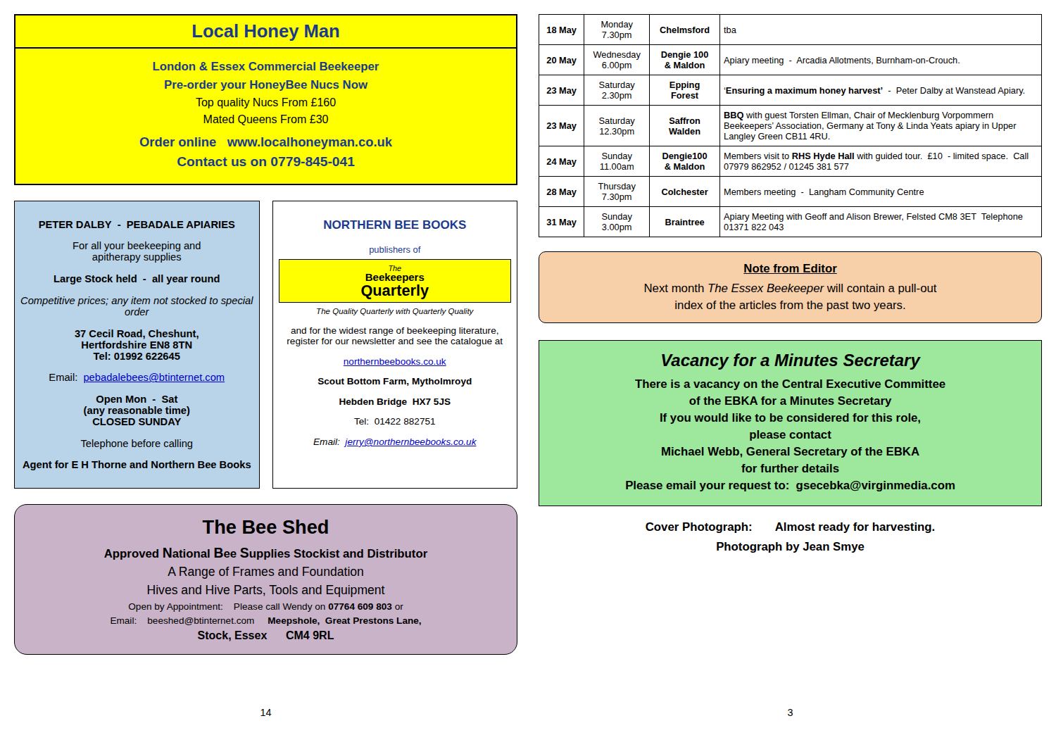Local Honey Man
London & Essex Commercial Beekeeper
Pre-order your HoneyBee Nucs Now
Top quality Nucs From £160
Mated Queens From £30
Order online www.localhoneyman.co.uk
Contact us on 0779-845-041
PETER DALBY - PEBADALE APIARIES
For all your beekeeping and
apitherapy supplies
Large Stock held - all year round
Competitive prices; any item not stocked to special order
37 Cecil Road, Cheshunt,
Hertfordshire EN8 8TN
Tel: 01992 622645
Email: pebadalebees@btinternet.com
Open Mon - Sat
(any reasonable time)
CLOSED SUNDAY
Telephone before calling
Agent for E H Thorne and Northern Bee Books
NORTHERN BEE BOOKS
publishers of
The
Beekeepers
Quarterly
The Quality Quarterly with Quarterly Quality
and for the widest range of beekeeping literature, register for our newsletter and see the catalogue at
northernbeebooks.co.uk
Scout Bottom Farm, Mytholmroyd
Hebden Bridge HX7 5JS
Tel: 01422 882751
Email: jerry@northernbeebooks.co.uk
The Bee Shed
Approved National Bee Supplies Stockist and Distributor
A Range of Frames and Foundation
Hives and Hive Parts, Tools and Equipment
Open by Appointment: Please call Wendy on 07764 609 803 or
Email: beeshed@btinternet.com Meepshole, Great Prestons Lane,
Stock, Essex CM4 9RL
14
| 18 May | Monday 7.30pm | Chelmsford | tba |
| 20 May | Wednesday 6.00pm | Dengie 100 & Maldon | Apiary meeting - Arcadia Allotments, Burnham-on-Crouch. |
| 23 May | Saturday 2.30pm | Epping Forest | ‘ Ensuring a maximum honey harvest’ - Peter Dalby at Wanstead Apiary. |
| 23 May | Saturday 12.30pm | Saffron Walden | BBQ with guest Torsten Ellman, Chair of Mecklenburg Vorpommern Beekeepers’ Association, Germany at Tony & Linda Yeats apiary in Upper Langley Green CB11 4RU. |
| 24 May | Sunday 11.00am | Dengie100 & Maldon | Members visit to RHS Hyde Hall with guided tour. £10 - limited space. Call 07979 862952 / 01245 381 577 |
| 28 May | Thursday 7.30pm | Colchester | Members meeting - Langham Community Centre |
| 31 May | Sunday 3.00pm | Braintree | Apiary Meeting with Geoff and Alison Brewer, Felsted CM8 3ET Telephone 01371 822 043 |
Note from Editor
Next month The Essex Beekeeper will contain a pull-out
index of the articles from the past two years.
Vacancy for a Minutes Secretary
There is a vacancy on the Central Executive Committee
of the EBKA for a Minutes Secretary
If you would like to be considered for this role,
please contact
Michael Webb, General Secretary of the EBKA
for further details
Please email your request to: gsecebka@virginmedia.com
Cover Photograph: Almost ready for harvesting.
Photograph by Jean Smye
3